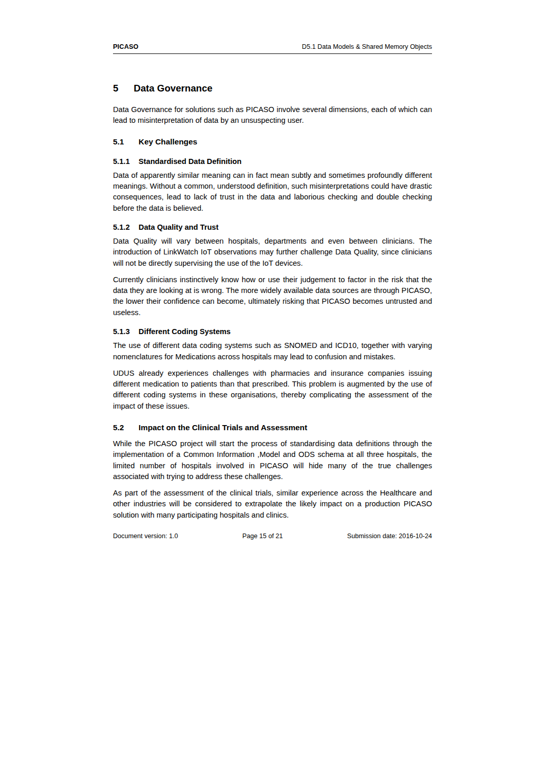PICASO D5.1 Data Models & Shared Memory Objects
5 Data Governance
Data Governance for solutions such as PICASO involve several dimensions, each of which can lead to misinterpretation of data by an unsuspecting user.
5.1 Key Challenges
5.1.1 Standardised Data Definition
Data of apparently similar meaning can in fact mean subtly and sometimes profoundly different meanings. Without a common, understood definition, such misinterpretations could have drastic consequences, lead to lack of trust in the data and laborious checking and double checking before the data is believed.
5.1.2 Data Quality and Trust
Data Quality will vary between hospitals, departments and even between clinicians. The introduction of LinkWatch IoT observations may further challenge Data Quality, since clinicians will not be directly supervising the use of the IoT devices.
Currently clinicians instinctively know how or use their judgement to factor in the risk that the data they are looking at is wrong. The more widely available data sources are through PICASO, the lower their confidence can become, ultimately risking that PICASO becomes untrusted and useless.
5.1.3 Different Coding Systems
The use of different data coding systems such as SNOMED and ICD10, together with varying nomenclatures for Medications across hospitals may lead to confusion and mistakes.
UDUS already experiences challenges with pharmacies and insurance companies issuing different medication to patients than that prescribed. This problem is augmented by the use of different coding systems in these organisations, thereby complicating the assessment of the impact of these issues.
5.2 Impact on the Clinical Trials and Assessment
While the PICASO project will start the process of standardising data definitions through the implementation of a Common Information ,Model and ODS schema at all three hospitals, the limited number of hospitals involved in PICASO will hide many of the true challenges associated with trying to address these challenges.
As part of the assessment of the clinical trials, similar experience across the Healthcare and other industries will be considered to extrapolate the likely impact on a production PICASO solution with many participating hospitals and clinics.
Document version: 1.0 Page 15 of 21 Submission date: 2016-10-24